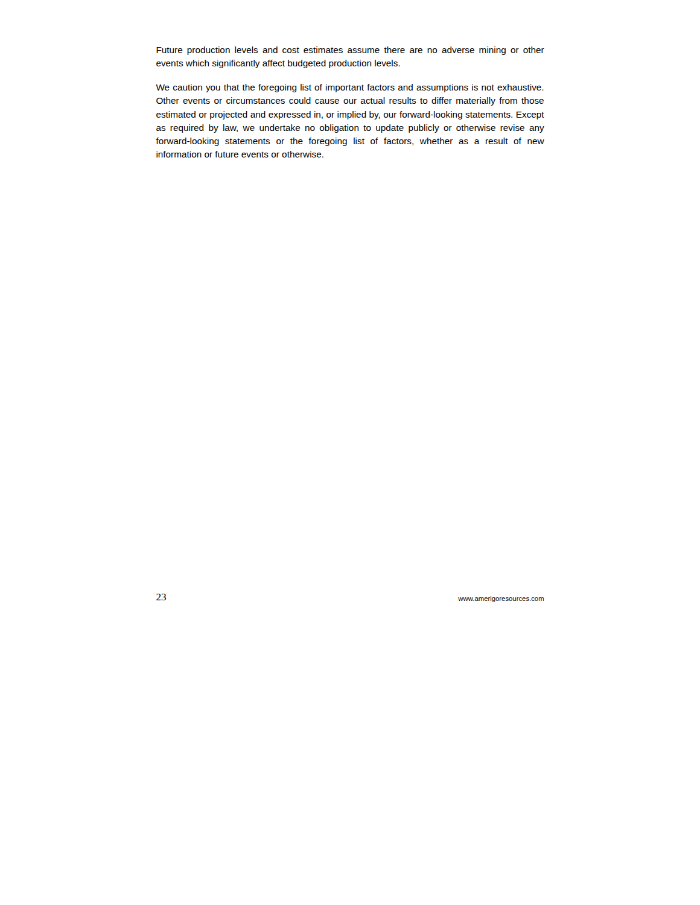Future production levels and cost estimates assume there are no adverse mining or other events which significantly affect budgeted production levels.
We caution you that the foregoing list of important factors and assumptions is not exhaustive. Other events or circumstances could cause our actual results to differ materially from those estimated or projected and expressed in, or implied by, our forward-looking statements. Except as required by law, we undertake no obligation to update publicly or otherwise revise any forward-looking statements or the foregoing list of factors, whether as a result of new information or future events or otherwise.
23 www.amerigoresources.com